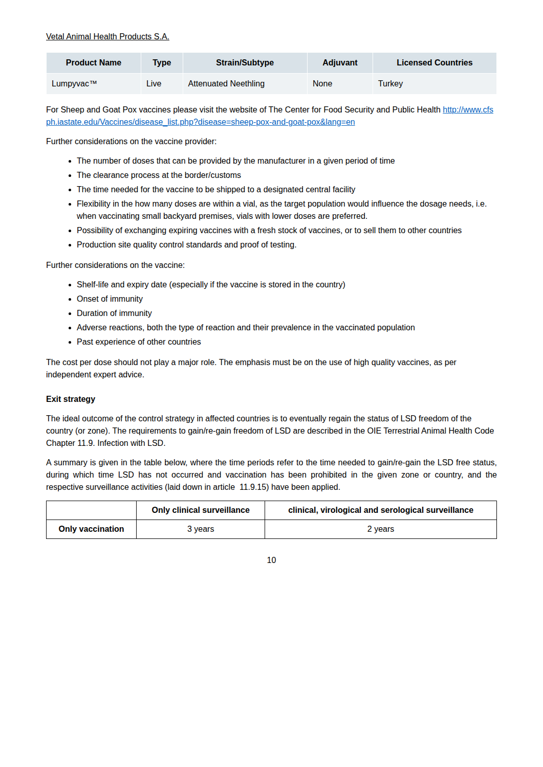Vetal Animal Health Products S.A.
| Product Name | Type | Strain/Subtype | Adjuvant | Licensed Countries |
| --- | --- | --- | --- | --- |
| Lumpyvac™ | Live | Attenuated Neethling | None | Turkey |
For Sheep and Goat Pox vaccines please visit the website of The Center for Food Security and Public Health http://www.cfsph.iastate.edu/Vaccines/disease_list.php?disease=sheep-pox-and-goat-pox&lang=en
Further considerations on the vaccine provider:
The number of doses that can be provided by the manufacturer in a given period of time
The clearance process at the border/customs
The time needed for the vaccine to be shipped to a designated central facility
Flexibility in the how many doses are within a vial, as the target population would influence the dosage needs, i.e. when vaccinating small backyard premises, vials with lower doses are preferred.
Possibility of exchanging expiring vaccines with a fresh stock of vaccines, or to sell them to other countries
Production site quality control standards and proof of testing.
Further considerations on the vaccine:
Shelf-life and expiry date (especially if the vaccine is stored in the country)
Onset of immunity
Duration of immunity
Adverse reactions, both the type of reaction and their prevalence in the vaccinated population
Past experience of other countries
The cost per dose should not play a major role. The emphasis must be on the use of high quality vaccines, as per independent expert advice.
Exit strategy
The ideal outcome of the control strategy in affected countries is to eventually regain the status of LSD freedom of the country (or zone). The requirements to gain/re-gain freedom of LSD are described in the OIE Terrestrial Animal Health Code Chapter 11.9. Infection with LSD.
A summary is given in the table below, where the time periods refer to the time needed to gain/re-gain the LSD free status, during which time LSD has not occurred and vaccination has been prohibited in the given zone or country, and the respective surveillance activities (laid down in article 11.9.15) have been applied.
| | Only clinical surveillance | clinical, virological and serological surveillance |
| --- | --- | --- |
| Only vaccination | 3 years | 2 years |
10